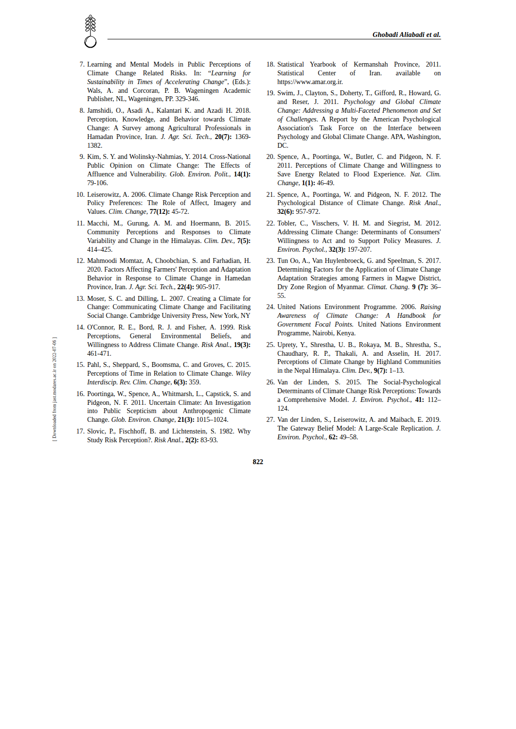Ghobadi Aliabadi et al.
Learning and Mental Models in Public Perceptions of Climate Change Related Risks. In: “Learning for Sustainability in Times of Accelerating Change”, (Eds.): Wals, A. and Corcoran, P. B. Wageningen Academic Publisher, NL, Wageningen, PP. 329-346.
Jamshidi, O., Asadi A., Kalantari K. and Azadi H. 2018. Perception, Knowledge, and Behavior towards Climate Change: A Survey among Agricultural Professionals in Hamadan Province, Iran. J. Agr. Sci. Tech., 20(7): 1369-1382.
Kim, S. Y. and Wolinsky-Nahmias, Y. 2014. Cross-National Public Opinion on Climate Change: The Effects of Affluence and Vulnerability. Glob. Environ. Polit., 14(1): 79-106.
Leiserowitz, A. 2006. Climate Change Risk Perception and Policy Preferences: The Role of Affect, Imagery and Values. Clim. Change, 77(12): 45-72.
Macchi, M., Gurung, A. M. and Hoermann, B. 2015. Community Perceptions and Responses to Climate Variability and Change in the Himalayas. Clim. Dev., 7(5): 414–425.
Mahmoodi Momtaz, A, Choobchian, S. and Farhadian, H. 2020. Factors Affecting Farmers' Perception and Adaptation Behavior in Response to Climate Change in Hamedan Province, Iran. J. Agr. Sci. Tech., 22(4): 905-917.
Moser, S. C. and Dilling, L. 2007. Creating a Climate for Change: Communicating Climate Change and Facilitating Social Change. Cambridge University Press, New York, NY
O'Connor, R. E., Bord, R. J. and Fisher, A. 1999. Risk Perceptions, General Environmental Beliefs, and Willingness to Address Climate Change. Risk Anal., 19(3): 461-471.
Pahl, S., Sheppard, S., Boomsma, C. and Groves, C. 2015. Perceptions of Time in Relation to Climate Change. Wiley Interdiscip. Rev. Clim. Change, 6(3): 359.
Poortinga, W., Spence, A., Whitmarsh, L., Capstick, S. and Pidgeon, N. F. 2011. Uncertain Climate: An Investigation into Public Scepticism about Anthropogenic Climate Change. Glob. Environ. Change, 21(3): 1015–1024.
Slovic, P., Fischhoff, B. and Lichtenstein, S. 1982. Why Study Risk Perception?. Risk Anal., 2(2): 83-93.
Statistical Yearbook of Kermanshah Province, 2011. Statistical Center of Iran. available on https://www.amar.org.ir.
Swim, J., Clayton, S., Doherty, T., Gifford, R., Howard, G. and Reser, J. 2011. Psychology and Global Climate Change: Addressing a Multi-Faceted Phenomenon and Set of Challenges. A Report by the American Psychological Association's Task Force on the Interface between Psychology and Global Climate Change. APA, Washington, DC.
Spence, A., Poortinga, W., Butler, C. and Pidgeon, N. F. 2011. Perceptions of Climate Change and Willingness to Save Energy Related to Flood Experience. Nat. Clim. Change, 1(1): 46-49.
Spence, A., Poortinga, W. and Pidgeon, N. F. 2012. The Psychological Distance of Climate Change. Risk Anal., 32(6): 957-972.
Tobler, C., Visschers, V. H. M. and Siegrist, M. 2012. Addressing Climate Change: Determinants of Consumers' Willingness to Act and to Support Policy Measures. J. Environ. Psychol., 32(3): 197-207.
Tun Oo, A., Van Huylenbroeck, G. and Speelman, S. 2017. Determining Factors for the Application of Climate Change Adaptation Strategies among Farmers in Magwe District, Dry Zone Region of Myanmar. Climat. Chang. 9 (7): 36–55.
United Nations Environment Programme. 2006. Raising Awareness of Climate Change: A Handbook for Government Focal Points. United Nations Environment Programme, Nairobi, Kenya.
Uprety, Y., Shrestha, U. B., Rokaya, M. B., Shrestha, S., Chaudhary, R. P., Thakali, A. and Asselin, H. 2017. Perceptions of Climate Change by Highland Communities in the Nepal Himalaya. Clim. Dev., 9(7): 1–13.
Van der Linden, S. 2015. The Social-Psychological Determinants of Climate Change Risk Perceptions: Towards a Comprehensive Model. J. Environ. Psychol., 41: 112–124.
Van der Linden, S., Leiserowitz, A. and Maibach, E. 2019. The Gateway Belief Model: A Large-Scale Replication. J. Environ. Psychol., 62: 49–58.
822
[ Downloaded from jast.modares.ac.ir on 2022-07-06 ]